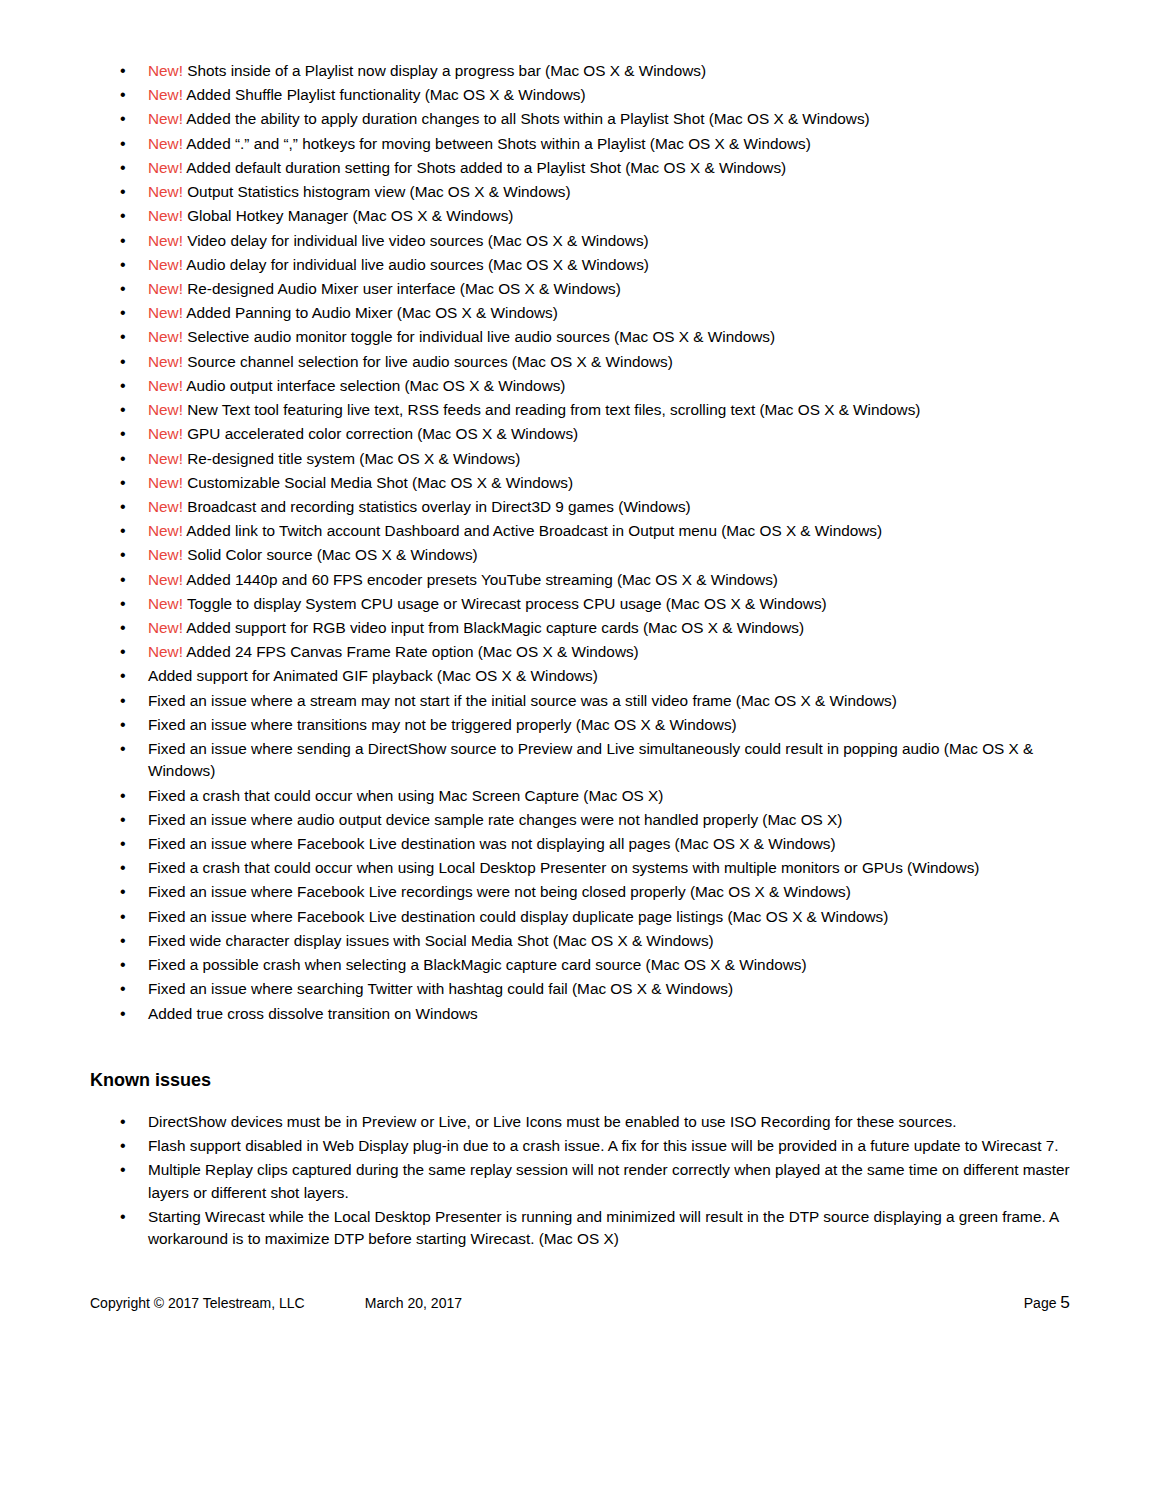New! Shots inside of a Playlist now display a progress bar (Mac OS X & Windows)
New! Added Shuffle Playlist functionality (Mac OS X & Windows)
New! Added the ability to apply duration changes to all Shots within a Playlist Shot (Mac OS X & Windows)
New! Added “.” and “,” hotkeys for moving between Shots within a Playlist (Mac OS X & Windows)
New! Added default duration setting for Shots added to a Playlist Shot (Mac OS X & Windows)
New! Output Statistics histogram view (Mac OS X & Windows)
New! Global Hotkey Manager (Mac OS X & Windows)
New! Video delay for individual live video sources (Mac OS X & Windows)
New! Audio delay for individual live audio sources (Mac OS X & Windows)
New! Re-designed Audio Mixer user interface (Mac OS X & Windows)
New! Added Panning to Audio Mixer (Mac OS X & Windows)
New! Selective audio monitor toggle for individual live audio sources (Mac OS X & Windows)
New! Source channel selection for live audio sources (Mac OS X & Windows)
New! Audio output interface selection (Mac OS X & Windows)
New! New Text tool featuring live text, RSS feeds and reading from text files, scrolling text (Mac OS X & Windows)
New! GPU accelerated color correction (Mac OS X & Windows)
New! Re-designed title system (Mac OS X & Windows)
New! Customizable Social Media Shot (Mac OS X & Windows)
New! Broadcast and recording statistics overlay in Direct3D 9 games (Windows)
New! Added link to Twitch account Dashboard and Active Broadcast in Output menu (Mac OS X & Windows)
New! Solid Color source (Mac OS X & Windows)
New! Added 1440p and 60 FPS encoder presets YouTube streaming (Mac OS X & Windows)
New! Toggle to display System CPU usage or Wirecast process CPU usage (Mac OS X & Windows)
New! Added support for RGB video input from BlackMagic capture cards (Mac OS X & Windows)
New! Added 24 FPS Canvas Frame Rate option (Mac OS X & Windows)
Added support for Animated GIF playback (Mac OS X & Windows)
Fixed an issue where a stream may not start if the initial source was a still video frame (Mac OS X & Windows)
Fixed an issue where transitions may not be triggered properly (Mac OS X & Windows)
Fixed an issue where sending a DirectShow source to Preview and Live simultaneously could result in popping audio (Mac OS X & Windows)
Fixed a crash that could occur when using Mac Screen Capture (Mac OS X)
Fixed an issue where audio output device sample rate changes were not handled properly (Mac OS X)
Fixed an issue where Facebook Live destination was not displaying all pages (Mac OS X & Windows)
Fixed a crash that could occur when using Local Desktop Presenter on systems with multiple monitors or GPUs (Windows)
Fixed an issue where Facebook Live recordings were not being closed properly (Mac OS X & Windows)
Fixed an issue where Facebook Live destination could display duplicate page listings (Mac OS X & Windows)
Fixed wide character display issues with Social Media Shot (Mac OS X & Windows)
Fixed a possible crash when selecting a BlackMagic capture card source (Mac OS X & Windows)
Fixed an issue where searching Twitter with hashtag could fail (Mac OS X & Windows)
Added true cross dissolve transition on Windows
Known issues
DirectShow devices must be in Preview or Live, or Live Icons must be enabled to use ISO Recording for these sources.
Flash support disabled in Web Display plug-in due to a crash issue. A fix for this issue will be provided in a future update to Wirecast 7.
Multiple Replay clips captured during the same replay session will not render correctly when played at the same time on different master layers or different shot layers.
Starting Wirecast while the Local Desktop Presenter is running and minimized will result in the DTP source displaying a green frame. A workaround is to maximize DTP before starting Wirecast. (Mac OS X)
Copyright © 2017 Telestream, LLC March 20, 2017 Page 5